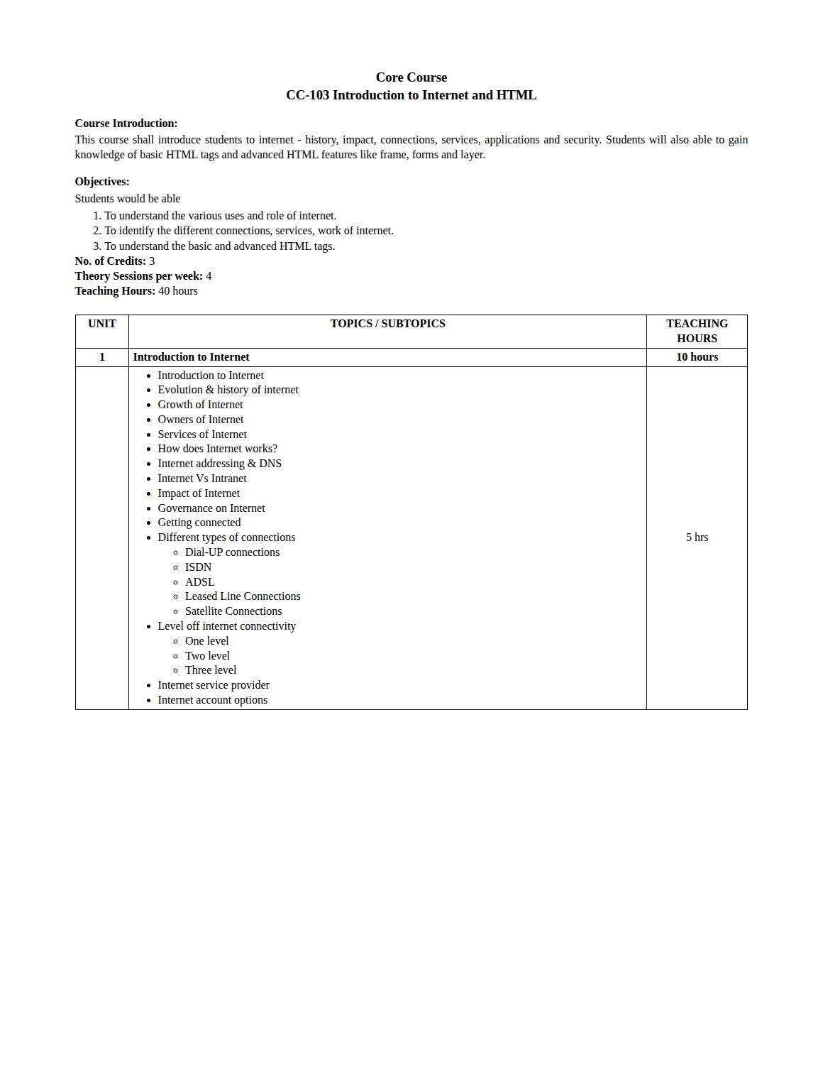Core Course
CC-103 Introduction to Internet and HTML
Course Introduction:
This course shall introduce students to internet - history, impact, connections, services, applications and security. Students will also able to gain knowledge of basic HTML tags and advanced HTML features like frame, forms and layer.
Objectives:
Students would be able
To understand the various uses and role of internet.
To identify the different connections, services, work of internet.
To understand the basic and advanced HTML tags.
No. of Credits: 3
Theory Sessions per week: 4
Teaching Hours: 40 hours
| UNIT | TOPICS / SUBTOPICS | TEACHING HOURS |
| --- | --- | --- |
| 1 | Introduction to Internet | 10 hours |
| | Introduction to Internet Evolution & history of internet Growth of Internet Owners of Internet Services of Internet How does Internet works? Internet addressing & DNS Internet Vs Intranet Impact of Internet Governance on Internet Getting connected Different types of connections Dial-UP connections ISDN ADSL Leased Line Connections Satellite Connections Level off internet connectivity One level Two level Three level Internet service provider Internet account options | 5 hrs |